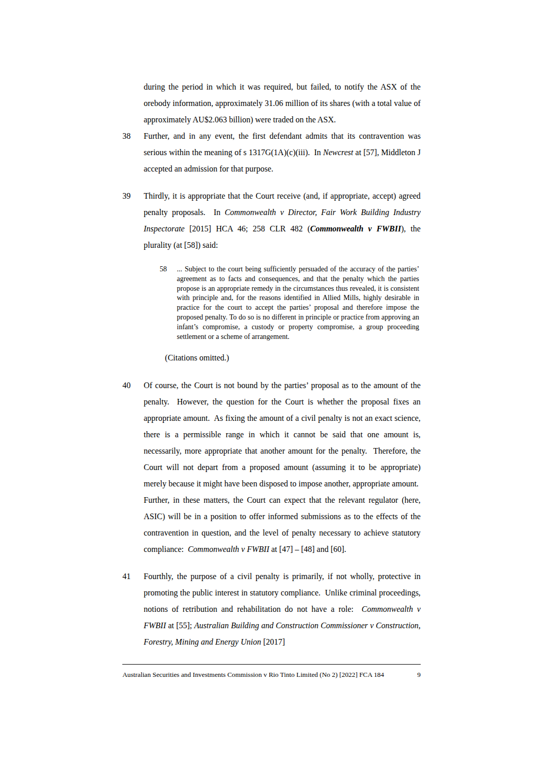during the period in which it was required, but failed, to notify the ASX of the orebody information, approximately 31.06 million of its shares (with a total value of approximately AU$2.063 billion) were traded on the ASX.
38
Further, and in any event, the first defendant admits that its contravention was serious within the meaning of s 1317G(1A)(c)(iii). In Newcrest at [57], Middleton J accepted an admission for that purpose.
39
Thirdly, it is appropriate that the Court receive (and, if appropriate, accept) agreed penalty proposals. In Commonwealth v Director, Fair Work Building Industry Inspectorate [2015] HCA 46; 258 CLR 482 (Commonwealth v FWBII), the plurality (at [58]) said:
58
... Subject to the court being sufficiently persuaded of the accuracy of the parties’ agreement as to facts and consequences, and that the penalty which the parties propose is an appropriate remedy in the circumstances thus revealed, it is consistent with principle and, for the reasons identified in Allied Mills, highly desirable in practice for the court to accept the parties’ proposal and therefore impose the proposed penalty. To do so is no different in principle or practice from approving an infant’s compromise, a custody or property compromise, a group proceeding settlement or a scheme of arrangement.
(Citations omitted.)
40
Of course, the Court is not bound by the parties’ proposal as to the amount of the penalty. However, the question for the Court is whether the proposal fixes an appropriate amount. As fixing the amount of a civil penalty is not an exact science, there is a permissible range in which it cannot be said that one amount is, necessarily, more appropriate that another amount for the penalty. Therefore, the Court will not depart from a proposed amount (assuming it to be appropriate) merely because it might have been disposed to impose another, appropriate amount. Further, in these matters, the Court can expect that the relevant regulator (here, ASIC) will be in a position to offer informed submissions as to the effects of the contravention in question, and the level of penalty necessary to achieve statutory compliance: Commonwealth v FWBII at [47] – [48] and [60].
41
Fourthly, the purpose of a civil penalty is primarily, if not wholly, protective in promoting the public interest in statutory compliance. Unlike criminal proceedings, notions of retribution and rehabilitation do not have a role: Commonwealth v FWBII at [55]; Australian Building and Construction Commissioner v Construction, Forestry, Mining and Energy Union [2017]
Australian Securities and Investments Commission v Rio Tinto Limited (No 2) [2022] FCA 184
9